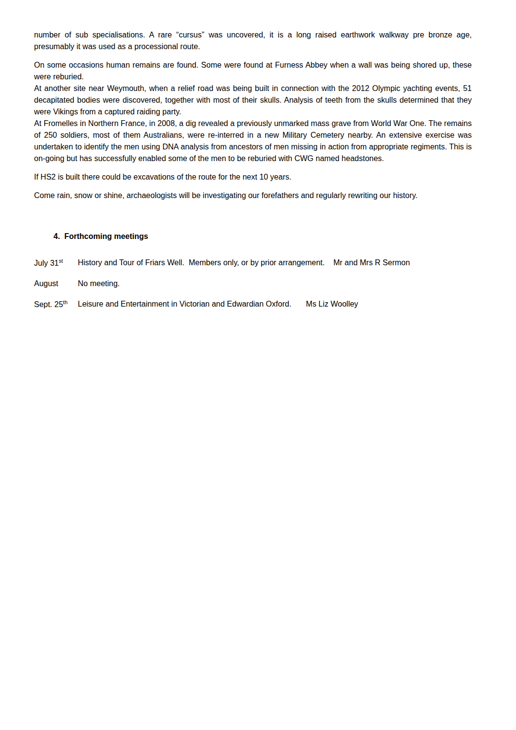number of sub specialisations. A rare “cursus” was uncovered, it is a long raised earthwork walkway pre bronze age, presumably it was used as a processional route.
On some occasions human remains are found. Some were found at Furness Abbey when a wall was being shored up, these were reburied.
At another site near Weymouth, when a relief road was being built in connection with the 2012 Olympic yachting events, 51 decapitated bodies were discovered, together with most of their skulls. Analysis of teeth from the skulls determined that they were Vikings from a captured raiding party.
At Fromelles in Northern France, in 2008, a dig revealed a previously unmarked mass grave from World War One. The remains of 250 soldiers, most of them Australians, were re-interred in a new Military Cemetery nearby. An extensive exercise was undertaken to identify the men using DNA analysis from ancestors of men missing in action from appropriate regiments. This is on-going but has successfully enabled some of the men to be reburied with CWG named headstones.
If HS2 is built there could be excavations of the route for the next 10 years.
Come rain, snow or shine, archaeologists will be investigating our forefathers and regularly rewriting our history.
4. Forthcoming meetings
July 31st
History and Tour of Friars Well. Members only, or by prior arrangement. Mr and Mrs R Sermon
August
No meeting.
Sept. 25th
Leisure and Entertainment in Victorian and Edwardian Oxford.Ms Liz Woolley